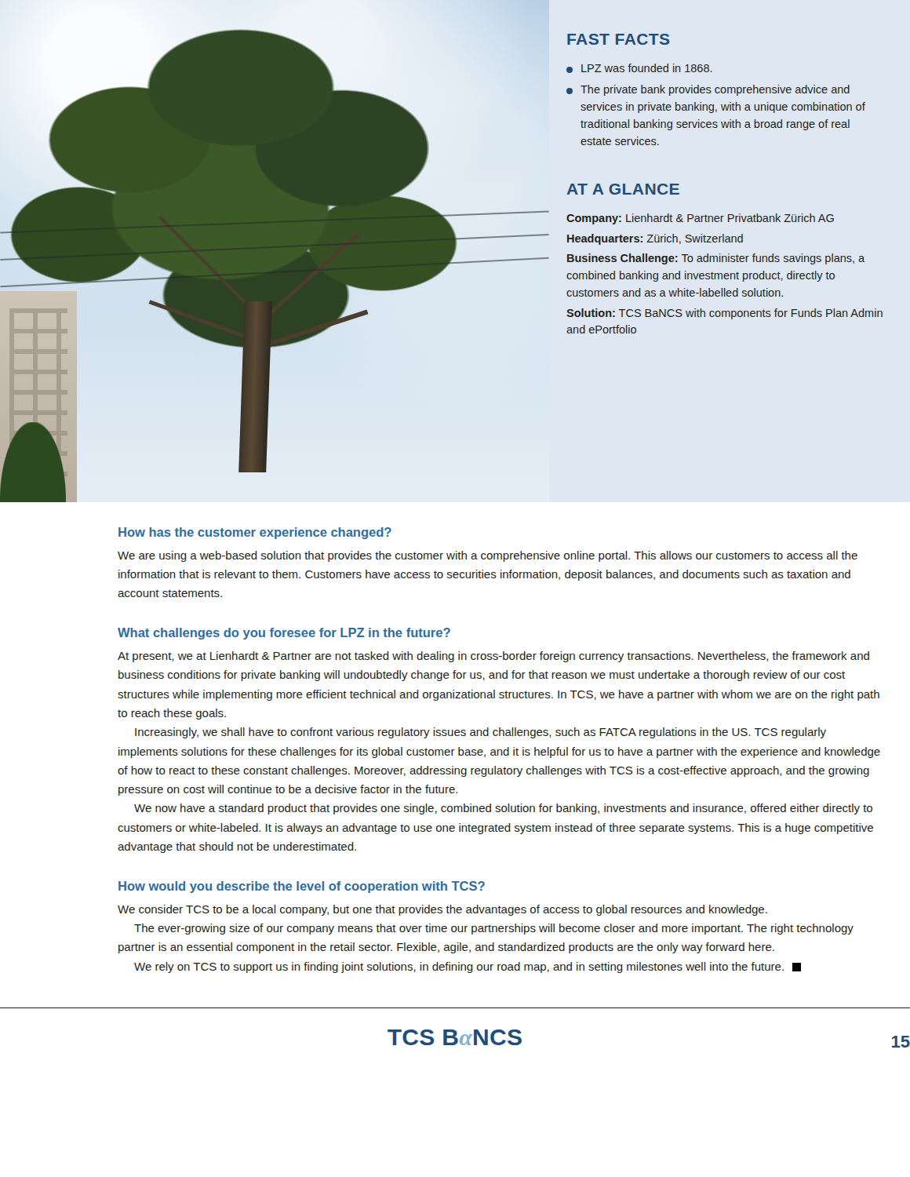FAST FACTS
LPZ was founded in 1868.
The private bank provides comprehensive advice and services in private banking, with a unique combination of traditional banking services with a broad range of real estate services.
AT A GLANCE
Company: Lienhardt & Partner Privatbank Zürich AG
Headquarters: Zürich, Switzerland
Business Challenge: To administer funds savings plans, a combined banking and investment product, directly to customers and as a white-labelled solution.
Solution: TCS BaNCS with components for Funds Plan Admin and ePortfolio
How has the customer experience changed?
We are using a web-based solution that provides the customer with a comprehensive online portal. This allows our customers to access all the information that is relevant to them. Customers have access to securities information, deposit balances, and documents such as taxation and account statements.
What challenges do you foresee for LPZ in the future?
At present, we at Lienhardt & Partner are not tasked with dealing in cross-border foreign currency transactions. Nevertheless, the framework and business conditions for private banking will undoubtedly change for us, and for that reason we must undertake a thorough review of our cost structures while implementing more efficient technical and organizational structures. In TCS, we have a partner with whom we are on the right path to reach these goals.
Increasingly, we shall have to confront various regulatory issues and challenges, such as FATCA regulations in the US. TCS regularly implements solutions for these challenges for its global customer base, and it is helpful for us to have a partner with the experience and knowledge of how to react to these constant challenges. Moreover, addressing regulatory challenges with TCS is a cost-effective approach, and the growing pressure on cost will continue to be a decisive factor in the future.
We now have a standard product that provides one single, combined solution for banking, investments and insurance, offered either directly to customers or white-labeled. It is always an advantage to use one integrated system instead of three separate systems. This is a huge competitive advantage that should not be underestimated.
How would you describe the level of cooperation with TCS?
We consider TCS to be a local company, but one that provides the advantages of access to global resources and knowledge.
The ever-growing size of our company means that over time our partnerships will become closer and more important. The right technology partner is an essential component in the retail sector. Flexible, agile, and standardized products are the only way forward here.
We rely on TCS to support us in finding joint solutions, in defining our road map, and in setting milestones well into the future.
TCS Bα NCS
15